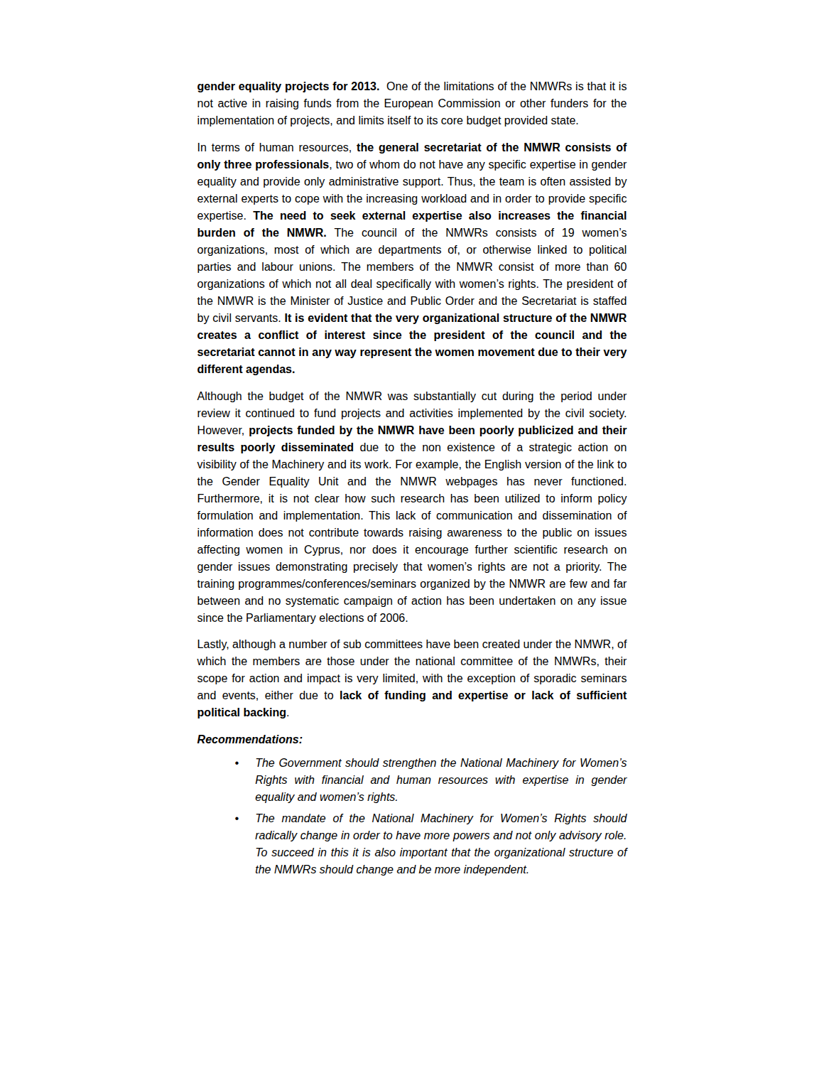gender equality projects for 2013. One of the limitations of the NMWRs is that it is not active in raising funds from the European Commission or other funders for the implementation of projects, and limits itself to its core budget provided state.
In terms of human resources, the general secretariat of the NMWR consists of only three professionals, two of whom do not have any specific expertise in gender equality and provide only administrative support. Thus, the team is often assisted by external experts to cope with the increasing workload and in order to provide specific expertise. The need to seek external expertise also increases the financial burden of the NMWR. The council of the NMWRs consists of 19 women’s organizations, most of which are departments of, or otherwise linked to political parties and labour unions. The members of the NMWR consist of more than 60 organizations of which not all deal specifically with women’s rights. The president of the NMWR is the Minister of Justice and Public Order and the Secretariat is staffed by civil servants. It is evident that the very organizational structure of the NMWR creates a conflict of interest since the president of the council and the secretariat cannot in any way represent the women movement due to their very different agendas.
Although the budget of the NMWR was substantially cut during the period under review it continued to fund projects and activities implemented by the civil society. However, projects funded by the NMWR have been poorly publicized and their results poorly disseminated due to the non existence of a strategic action on visibility of the Machinery and its work. For example, the English version of the link to the Gender Equality Unit and the NMWR webpages has never functioned. Furthermore, it is not clear how such research has been utilized to inform policy formulation and implementation. This lack of communication and dissemination of information does not contribute towards raising awareness to the public on issues affecting women in Cyprus, nor does it encourage further scientific research on gender issues demonstrating precisely that women’s rights are not a priority. The training programmes/conferences/seminars organized by the NMWR are few and far between and no systematic campaign of action has been undertaken on any issue since the Parliamentary elections of 2006.
Lastly, although a number of sub committees have been created under the NMWR, of which the members are those under the national committee of the NMWRs, their scope for action and impact is very limited, with the exception of sporadic seminars and events, either due to lack of funding and expertise or lack of sufficient political backing.
Recommendations:
The Government should strengthen the National Machinery for Women’s Rights with financial and human resources with expertise in gender equality and women’s rights.
The mandate of the National Machinery for Women’s Rights should radically change in order to have more powers and not only advisory role. To succeed in this it is also important that the organizational structure of the NMWRs should change and be more independent.